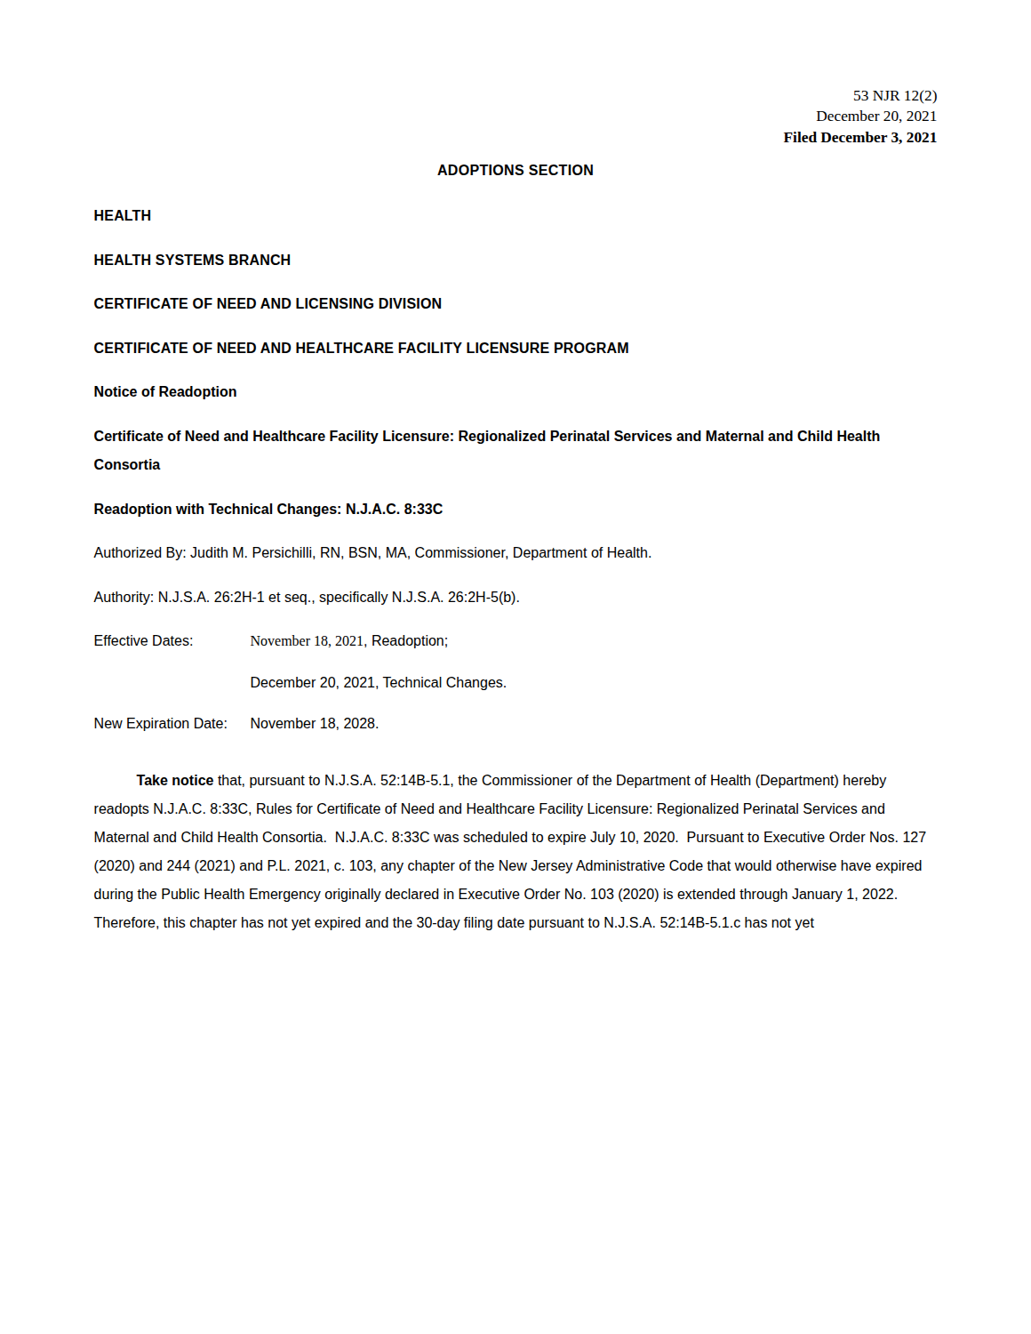53 NJR 12(2)
December 20, 2021
Filed December 3, 2021
ADOPTIONS SECTION
HEALTH
HEALTH SYSTEMS BRANCH
CERTIFICATE OF NEED AND LICENSING DIVISION
CERTIFICATE OF NEED AND HEALTHCARE FACILITY LICENSURE PROGRAM
Notice of Readoption
Certificate of Need and Healthcare Facility Licensure: Regionalized Perinatal Services and Maternal and Child Health Consortia
Readoption with Technical Changes: N.J.A.C. 8:33C
Authorized By: Judith M. Persichilli, RN, BSN, MA, Commissioner, Department of Health.
Authority: N.J.S.A. 26:2H-1 et seq., specifically N.J.S.A. 26:2H-5(b).
| Effective Dates: | November 18, 2021 , Readoption; |
| | December 20, 2021, Technical Changes. |
| New Expiration Date: | November 18, 2028. |
Take notice that, pursuant to N.J.S.A. 52:14B-5.1, the Commissioner of the Department of Health (Department) hereby readopts N.J.A.C. 8:33C, Rules for Certificate of Need and Healthcare Facility Licensure: Regionalized Perinatal Services and Maternal and Child Health Consortia. N.J.A.C. 8:33C was scheduled to expire July 10, 2020. Pursuant to Executive Order Nos. 127 (2020) and 244 (2021) and P.L. 2021, c. 103, any chapter of the New Jersey Administrative Code that would otherwise have expired during the Public Health Emergency originally declared in Executive Order No. 103 (2020) is extended through January 1, 2022. Therefore, this chapter has not yet expired and the 30-day filing date pursuant to N.J.S.A. 52:14B-5.1.c has not yet